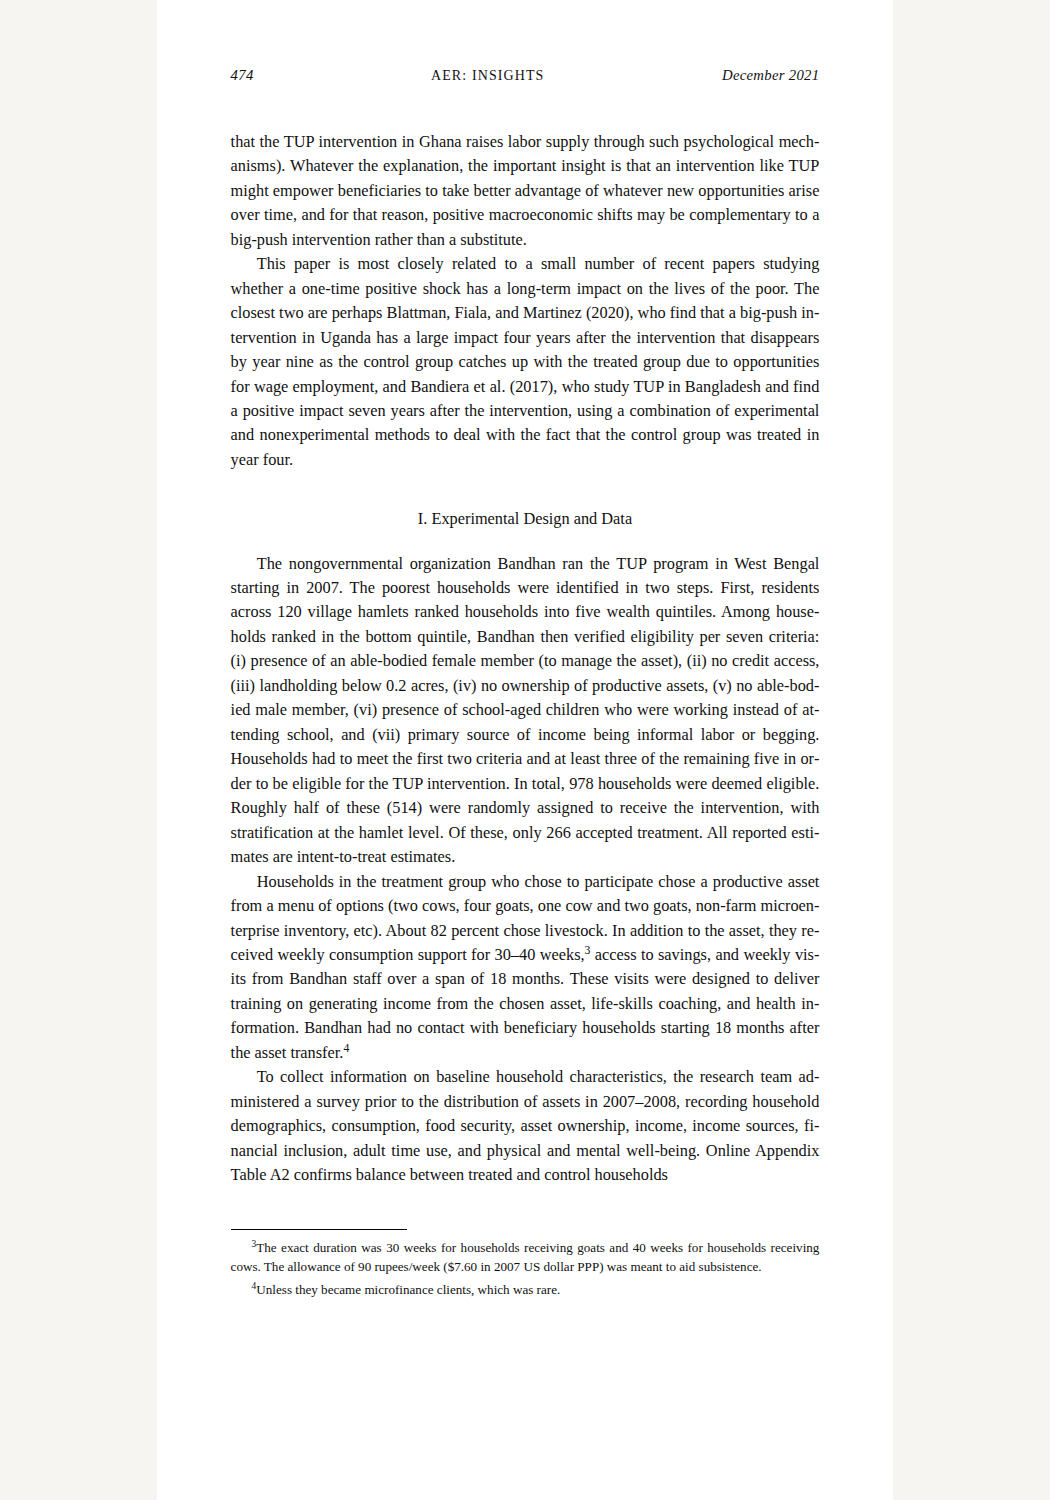474 AER: Insights December 2021
that the TUP intervention in Ghana raises labor supply through such psychological mechanisms). Whatever the explanation, the important insight is that an intervention like TUP might empower beneficiaries to take better advantage of whatever new opportunities arise over time, and for that reason, positive macroeconomic shifts may be complementary to a big-push intervention rather than a substitute.
This paper is most closely related to a small number of recent papers studying whether a one-time positive shock has a long-term impact on the lives of the poor. The closest two are perhaps Blattman, Fiala, and Martinez (2020), who find that a big-push intervention in Uganda has a large impact four years after the intervention that disappears by year nine as the control group catches up with the treated group due to opportunities for wage employment, and Bandiera et al. (2017), who study TUP in Bangladesh and find a positive impact seven years after the intervention, using a combination of experimental and nonexperimental methods to deal with the fact that the control group was treated in year four.
I. Experimental Design and Data
The nongovernmental organization Bandhan ran the TUP program in West Bengal starting in 2007. The poorest households were identified in two steps. First, residents across 120 village hamlets ranked households into five wealth quintiles. Among households ranked in the bottom quintile, Bandhan then verified eligibility per seven criteria: (i) presence of an able-bodied female member (to manage the asset), (ii) no credit access, (iii) landholding below 0.2 acres, (iv) no ownership of productive assets, (v) no able-bodied male member, (vi) presence of school-aged children who were working instead of attending school, and (vii) primary source of income being informal labor or begging. Households had to meet the first two criteria and at least three of the remaining five in order to be eligible for the TUP intervention. In total, 978 households were deemed eligible. Roughly half of these (514) were randomly assigned to receive the intervention, with stratification at the hamlet level. Of these, only 266 accepted treatment. All reported estimates are intent-to-treat estimates.
Households in the treatment group who chose to participate chose a productive asset from a menu of options (two cows, four goats, one cow and two goats, non-farm microenterprise inventory, etc). About 82 percent chose livestock. In addition to the asset, they received weekly consumption support for 30–40 weeks,3 access to savings, and weekly visits from Bandhan staff over a span of 18 months. These visits were designed to deliver training on generating income from the chosen asset, life-skills coaching, and health information. Bandhan had no contact with beneficiary households starting 18 months after the asset transfer.4
To collect information on baseline household characteristics, the research team administered a survey prior to the distribution of assets in 2007–2008, recording household demographics, consumption, food security, asset ownership, income, income sources, financial inclusion, adult time use, and physical and mental well-being. Online Appendix Table A2 confirms balance between treated and control households
3The exact duration was 30 weeks for households receiving goats and 40 weeks for households receiving cows. The allowance of 90 rupees/week ($7.60 in 2007 US dollar PPP) was meant to aid subsistence.
4Unless they became microfinance clients, which was rare.